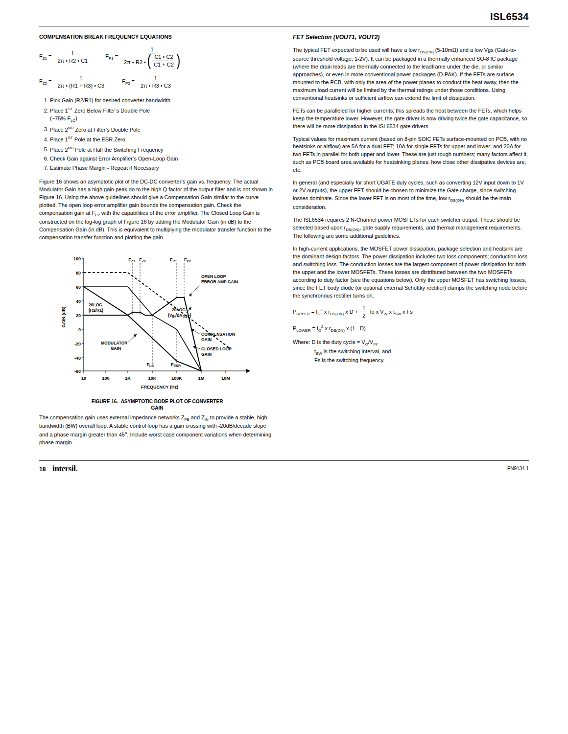ISL6534
COMPENSATION BREAK FREQUENCY EQUATIONS
FZ1 = 1 2π • R2 • C1 FP1 = 1 2π • R2 • ( C1 • C2 C1 + C2 )
FZ2 = 1 2π • (R1 + R3) • C3 FP2 = 1 2π • R3 • C3
Pick Gain (R2/R1) for desired converter bandwidth
Place 1ST Zero Below Filter’s Double Pole
(~75% FLC)
Place 2ND Zero at Filter’s Double Pole
Place 1ST Pole at the ESR Zero
Place 2ND Pole at Half the Switching Frequency
Check Gain against Error Amplifier’s Open-Loop Gain
Estimate Phase Margin - Repeat if Necessary
Figure 16 shows an asymptotic plot of the DC-DC converter’s gain vs. frequency. The actual Modulator Gain has a high gain peak do to the high Q factor of the output filter and is not shown in Figure 16. Using the above guidelines should give a Compensation Gain similar to the curve plotted. The open loop error amplifier gain bounds the compensation gain. Check the compensation gain at FP2 with the capabilities of the error amplifier. The Closed Loop Gain is constructed on the log-log graph of Figure 16 by adding the Modulator Gain (in dB) to the Compensation Gain (in dB). This is equivalent to multiplying the modulator transfer function to the compensation transfer function and plotting the gain.
100 80 60 40 20 0 -20 -40 -60 10 100 1K 10K 100K 1M 10M FREQUENCY (Hz) GAIN (dB) FZ1 FZ2 FP1 FP2 OPEN LOOP ERROR AMP GAIN 20LOG (R2/R1) 20LOG (VIN/ΔVOSC) COMPENSATION GAIN CLOSED LOOP GAIN MODULATOR GAIN FLC FESR
FIGURE 16. ASYMPTOTIC BODE PLOT OF CONVERTER
GAIN
The compensation gain uses external impedance networks ZFB and ZIN to provide a stable, high bandwidth (BW) overall loop. A stable control loop has a gain crossing with -20dB/decade slope and a phase margin greater than 45o. Include worst case component variations when determining phase margin.
FET Selection (VOUT1, VOUT2)
The typical FET expected to be used will have a low rDS(ON) (5-10mΩ) and a low Vgs (Gate-to-source threshold voltage; 1-2V). It can be packaged in a thermally enhanced SO-8 IC package (where the drain leads are thermally connected to the leadframe under the die, or similar approaches), or even in more conventional power packages (D-PAK). If the FETs are surface mounted to the PCB, with only the area of the power planes to conduct the heat away, then the maximum load current will be limited by the thermal ratings under those conditions. Using conventional heatsinks or sufficient airflow can extend the limit of dissipation.
FETs can be paralleled for higher currents; this spreads the heat between the FETs, which helps keep the temperature lower. However, the gate driver is now driving twice the gate capacitance, so there will be more dissipation in the ISL6534 gate drivers.
Typical values for maximum current (based on 8-pin SOIC FETs surface-mounted on PCB, with no heatsinks or airflow) are 5A for a dual FET; 10A for single FETs for upper and lower; and 20A for two FETs in parallel for both upper and lower. These are just rough numbers; many factors affect it, such as PCB board area available for heatsinking planes, how close other dissipative devices are, etc.
In general (and especially for short UGATE duty cycles, such as converting 12V input down to 1V or 2V outputs), the upper FET should be chosen to minimize the Gate charge, since switching losses dominate. Since the lower FET is on most of the time, low rDS(ON) should be the main consideration.
The ISL6534 requires 2 N-Channel power MOSFETs for each switcher output. These should be selected based upon rDS(ON), gate supply requirements, and thermal management requirements. The following are some additional guidelines.
In high-current applications, the MOSFET power dissipation, package selection and heatsink are the dominant design factors. The power dissipation includes two loss components; conduction loss and switching loss. The conduction losses are the largest component of power dissipation for both the upper and the lower MOSFETs. These losses are distributed between the two MOSFETs according to duty factor (see the equations below). Only the upper MOSFET has switching losses, since the FET body diode (or optional external Schottky rectifier) clamps the switching node before the synchronous rectifier turns on.
PUPPER = IO2 x rDS(ON) x D + 1 2 Io x VIN x tSW x Fs
PLOWER = IO2 x rDS(ON) x (1 - D)
Where: D is the duty cycle = VO/VIN,
tSW is the switching interval, and
Fs is the switching frequency.
18 intersil.
FN9134.1